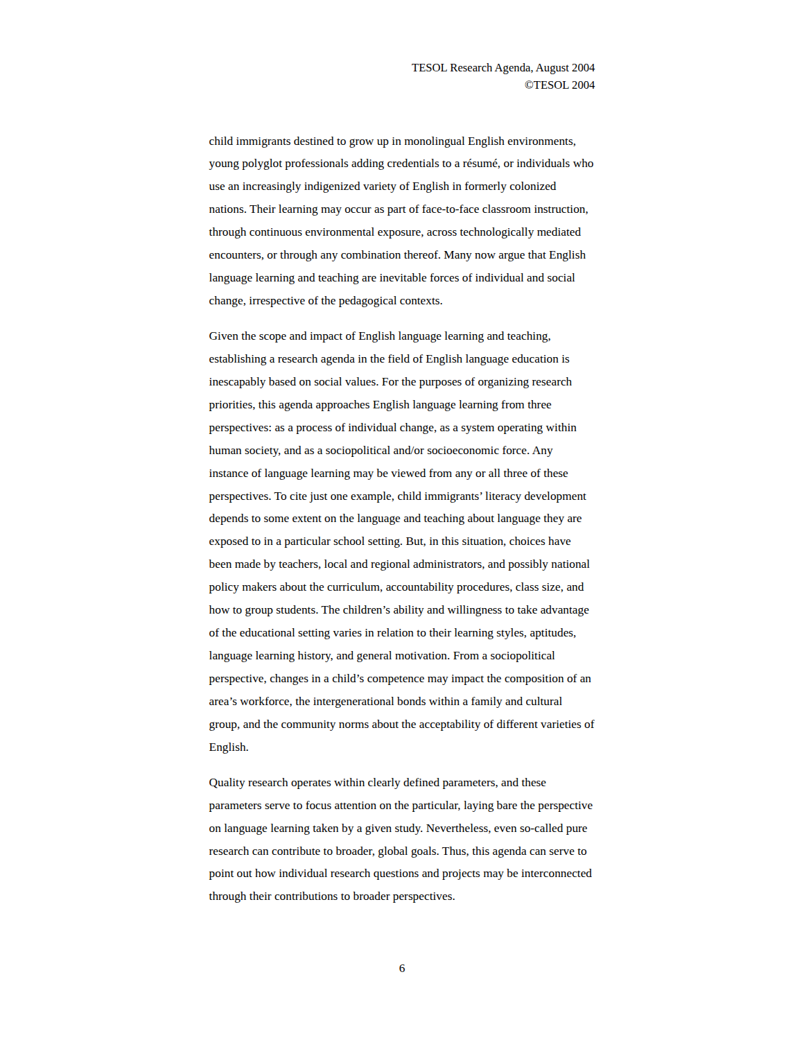TESOL Research Agenda, August 2004
©TESOL 2004
child immigrants destined to grow up in monolingual English environments, young polyglot professionals adding credentials to a résumé, or individuals who use an increasingly indigenized variety of English in formerly colonized nations. Their learning may occur as part of face-to-face classroom instruction, through continuous environmental exposure, across technologically mediated encounters, or through any combination thereof. Many now argue that English language learning and teaching are inevitable forces of individual and social change, irrespective of the pedagogical contexts.
Given the scope and impact of English language learning and teaching, establishing a research agenda in the field of English language education is inescapably based on social values. For the purposes of organizing research priorities, this agenda approaches English language learning from three perspectives: as a process of individual change, as a system operating within human society, and as a sociopolitical and/or socioeconomic force. Any instance of language learning may be viewed from any or all three of these perspectives. To cite just one example, child immigrants’ literacy development depends to some extent on the language and teaching about language they are exposed to in a particular school setting. But, in this situation, choices have been made by teachers, local and regional administrators, and possibly national policy makers about the curriculum, accountability procedures, class size, and how to group students. The children’s ability and willingness to take advantage of the educational setting varies in relation to their learning styles, aptitudes, language learning history, and general motivation. From a sociopolitical perspective, changes in a child’s competence may impact the composition of an area’s workforce, the intergenerational bonds within a family and cultural group, and the community norms about the acceptability of different varieties of English.
Quality research operates within clearly defined parameters, and these parameters serve to focus attention on the particular, laying bare the perspective on language learning taken by a given study. Nevertheless, even so-called pure research can contribute to broader, global goals. Thus, this agenda can serve to point out how individual research questions and projects may be interconnected through their contributions to broader perspectives.
6